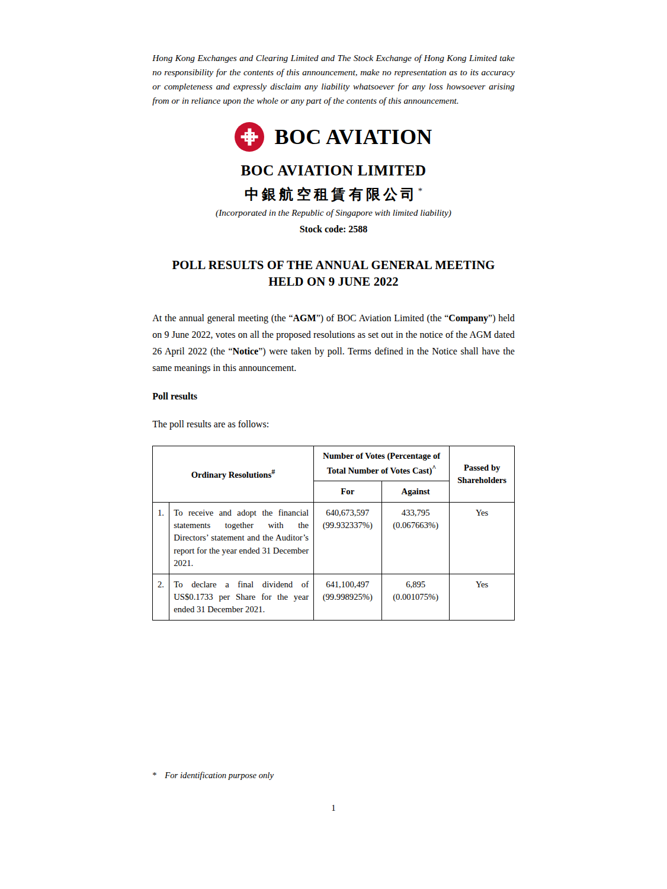Hong Kong Exchanges and Clearing Limited and The Stock Exchange of Hong Kong Limited take no responsibility for the contents of this announcement, make no representation as to its accuracy or completeness and expressly disclaim any liability whatsoever for any loss howsoever arising from or in reliance upon the whole or any part of the contents of this announcement.
BOC AVIATION
BOC AVIATION LIMITED
中銀航空租賃有限公司*
(Incorporated in the Republic of Singapore with limited liability)
Stock code: 2588
POLL RESULTS OF THE ANNUAL GENERAL MEETING
HELD ON 9 JUNE 2022
At the annual general meeting (the “AGM”) of BOC Aviation Limited (the “Company”) held on 9 June 2022, votes on all the proposed resolutions as set out in the notice of the AGM dated 26 April 2022 (the “Notice”) were taken by poll. Terms defined in the Notice shall have the same meanings in this announcement.
Poll results
The poll results are as follows:
| Ordinary Resolutions # | Number of Votes (Percentage of Total Number of Votes Cast) ^ | Passed by Shareholders |
| --- | --- | --- |
| For | Against |
| 1. | To receive and adopt the financial statements together with the Directors’ statement and the Auditor’s report for the year ended 31 December 2021. | 640,673,597 (99.932337%) | 433,795 (0.067663%) | Yes |
| 2. | To declare a final dividend of US$0.1733 per Share for the year ended 31 December 2021. | 641,100,497 (99.998925%) | 6,895 (0.001075%) | Yes |
*For identification purpose only
1